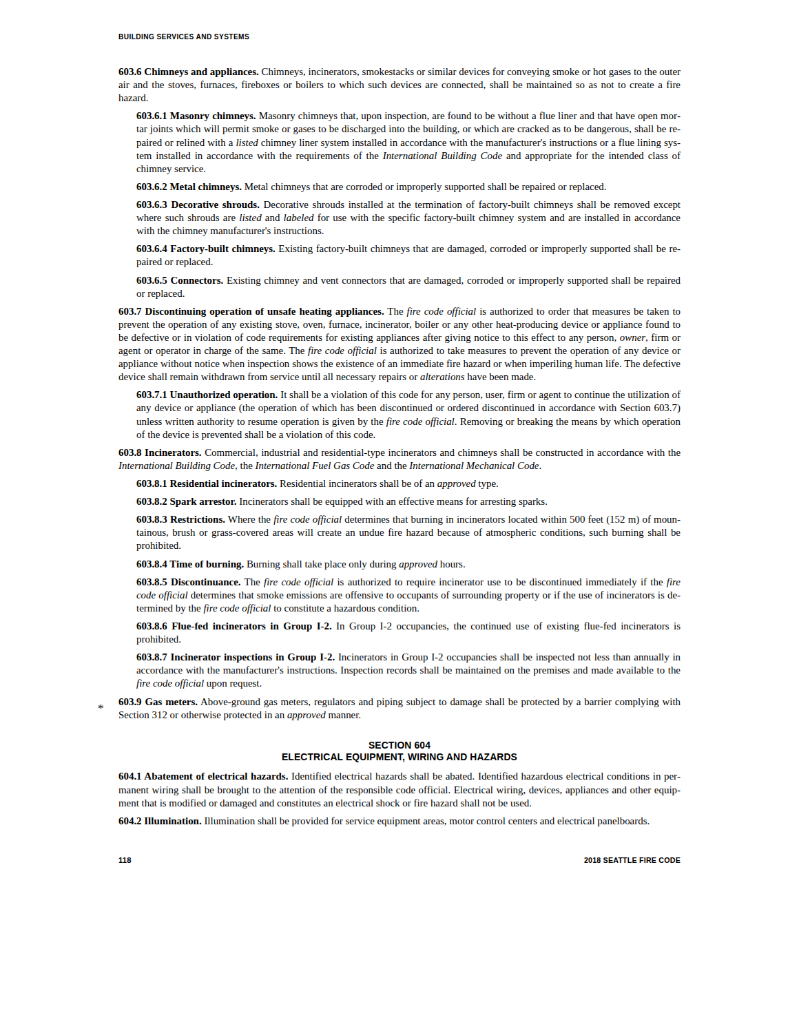BUILDING SERVICES AND SYSTEMS
603.6 Chimneys and appliances. Chimneys, incinerators, smokestacks or similar devices for conveying smoke or hot gases to the outer air and the stoves, furnaces, fireboxes or boilers to which such devices are connected, shall be maintained so as not to create a fire hazard.
603.6.1 Masonry chimneys. Masonry chimneys that, upon inspection, are found to be without a flue liner and that have open mortar joints which will permit smoke or gases to be discharged into the building, or which are cracked as to be dangerous, shall be repaired or relined with a listed chimney liner system installed in accordance with the manufacturer's instructions or a flue lining system installed in accordance with the requirements of the International Building Code and appropriate for the intended class of chimney service.
603.6.2 Metal chimneys. Metal chimneys that are corroded or improperly supported shall be repaired or replaced.
603.6.3 Decorative shrouds. Decorative shrouds installed at the termination of factory-built chimneys shall be removed except where such shrouds are listed and labeled for use with the specific factory-built chimney system and are installed in accordance with the chimney manufacturer's instructions.
603.6.4 Factory-built chimneys. Existing factory-built chimneys that are damaged, corroded or improperly supported shall be repaired or replaced.
603.6.5 Connectors. Existing chimney and vent connectors that are damaged, corroded or improperly supported shall be repaired or replaced.
603.7 Discontinuing operation of unsafe heating appliances. The fire code official is authorized to order that measures be taken to prevent the operation of any existing stove, oven, furnace, incinerator, boiler or any other heat-producing device or appliance found to be defective or in violation of code requirements for existing appliances after giving notice to this effect to any person, owner, firm or agent or operator in charge of the same. The fire code official is authorized to take measures to prevent the operation of any device or appliance without notice when inspection shows the existence of an immediate fire hazard or when imperiling human life. The defective device shall remain withdrawn from service until all necessary repairs or alterations have been made.
603.7.1 Unauthorized operation. It shall be a violation of this code for any person, user, firm or agent to continue the utilization of any device or appliance (the operation of which has been discontinued or ordered discontinued in accordance with Section 603.7) unless written authority to resume operation is given by the fire code official. Removing or breaking the means by which operation of the device is prevented shall be a violation of this code.
603.8 Incinerators. Commercial, industrial and residential-type incinerators and chimneys shall be constructed in accordance with the International Building Code, the International Fuel Gas Code and the International Mechanical Code.
603.8.1 Residential incinerators. Residential incinerators shall be of an approved type.
603.8.2 Spark arrestor. Incinerators shall be equipped with an effective means for arresting sparks.
603.8.3 Restrictions. Where the fire code official determines that burning in incinerators located within 500 feet (152 m) of mountainous, brush or grass-covered areas will create an undue fire hazard because of atmospheric conditions, such burning shall be prohibited.
603.8.4 Time of burning. Burning shall take place only during approved hours.
603.8.5 Discontinuance. The fire code official is authorized to require incinerator use to be discontinued immediately if the fire code official determines that smoke emissions are offensive to occupants of surrounding property or if the use of incinerators is determined by the fire code official to constitute a hazardous condition.
603.8.6 Flue-fed incinerators in Group I-2. In Group I-2 occupancies, the continued use of existing flue-fed incinerators is prohibited.
603.8.7 Incinerator inspections in Group I-2. Incinerators in Group I-2 occupancies shall be inspected not less than annually in accordance with the manufacturer's instructions. Inspection records shall be maintained on the premises and made available to the fire code official upon request.
603.9 Gas meters. Above-ground gas meters, regulators and piping subject to damage shall be protected by a barrier complying with Section 312 or otherwise protected in an approved manner.
SECTION 604
ELECTRICAL EQUIPMENT, WIRING AND HAZARDS
604.1 Abatement of electrical hazards. Identified electrical hazards shall be abated. Identified hazardous electrical conditions in permanent wiring shall be brought to the attention of the responsible code official. Electrical wiring, devices, appliances and other equipment that is modified or damaged and constitutes an electrical shock or fire hazard shall not be used.
604.2 Illumination. Illumination shall be provided for service equipment areas, motor control centers and electrical panelboards.
118 2018 SEATTLE FIRE CODE